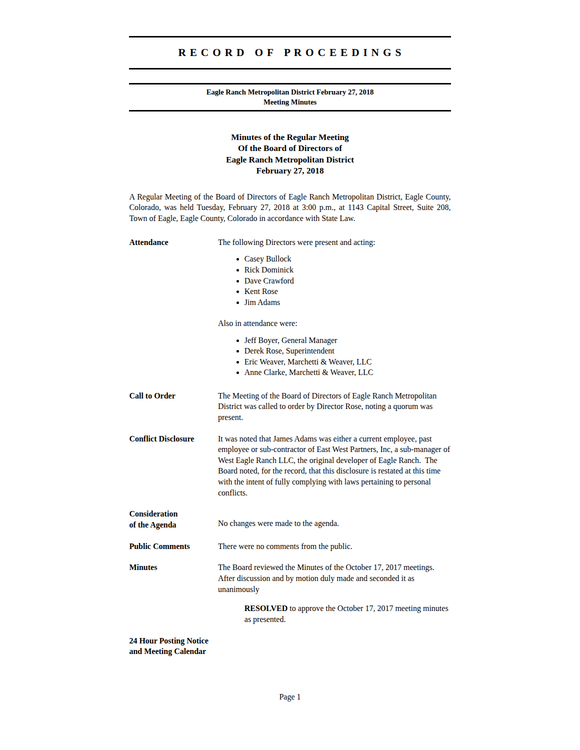R E C O R D O F P R O C E E D I N G S
Eagle Ranch Metropolitan District February 27, 2018
Meeting Minutes
Minutes of the Regular Meeting
Of the Board of Directors of
Eagle Ranch Metropolitan District
February 27, 2018
A Regular Meeting of the Board of Directors of Eagle Ranch Metropolitan District, Eagle County, Colorado, was held Tuesday, February 27, 2018 at 3:00 p.m., at 1143 Capital Street, Suite 208, Town of Eagle, Eagle County, Colorado in accordance with State Law.
| Attendance | The following Directors were present and acting: Casey Bullock Rick Dominick Dave Crawford Kent Rose Jim Adams Also in attendance were: Jeff Boyer, General Manager Derek Rose, Superintendent Eric Weaver, Marchetti & Weaver, LLC Anne Clarke, Marchetti & Weaver, LLC |
| Call to Order | The Meeting of the Board of Directors of Eagle Ranch Metropolitan District was called to order by Director Rose, noting a quorum was present. |
| Conflict Disclosure | It was noted that James Adams was either a current employee, past employee or sub-contractor of East West Partners, Inc, a sub-manager of West Eagle Ranch LLC, the original developer of Eagle Ranch. The Board noted, for the record, that this disclosure is restated at this time with the intent of fully complying with laws pertaining to personal conflicts. |
| Consideration of the Agenda | No changes were made to the agenda. |
| Public Comments | There were no comments from the public. |
| Minutes | The Board reviewed the Minutes of the October 17, 2017 meetings. After discussion and by motion duly made and seconded it as unanimously RESOLVED to approve the October 17, 2017 meeting minutes as presented. |
| 24 Hour Posting Notice and Meeting Calendar | |
Page 1